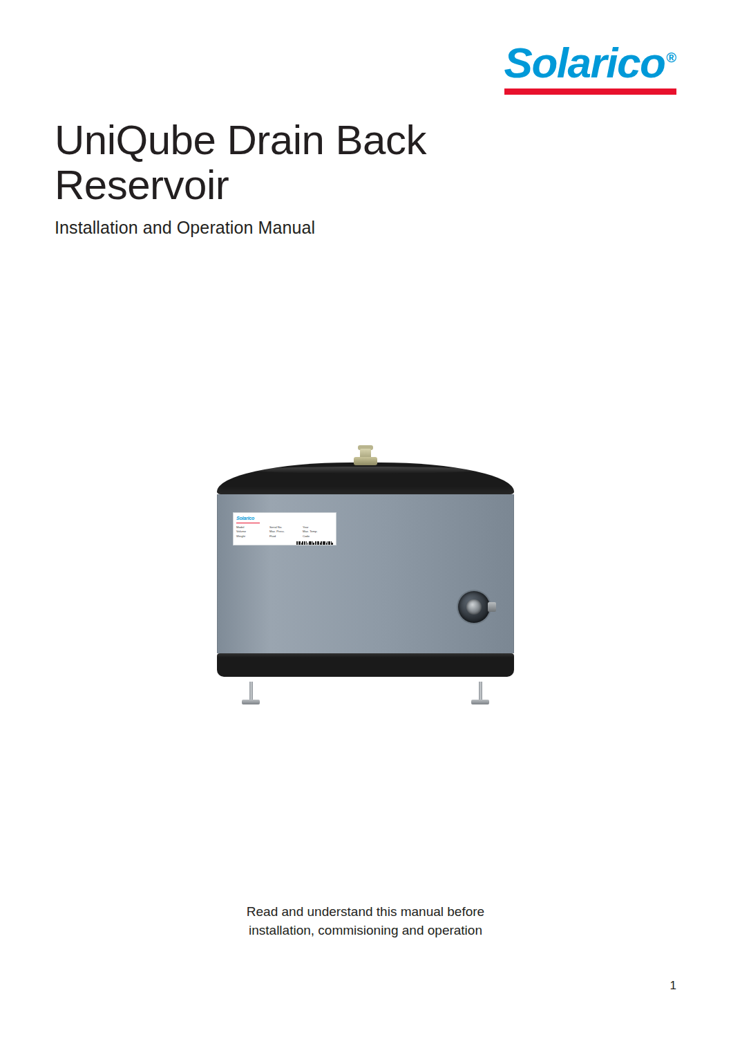Solarico®
UniQube Drain Back
Reservoir
Installation and Operation Manual
Solarico
Model Serial No. Year Volume Max. Press. Max. Temp. Weight Fluid Code
CE
Read and understand this manual before
installation, commisioning and operation
1